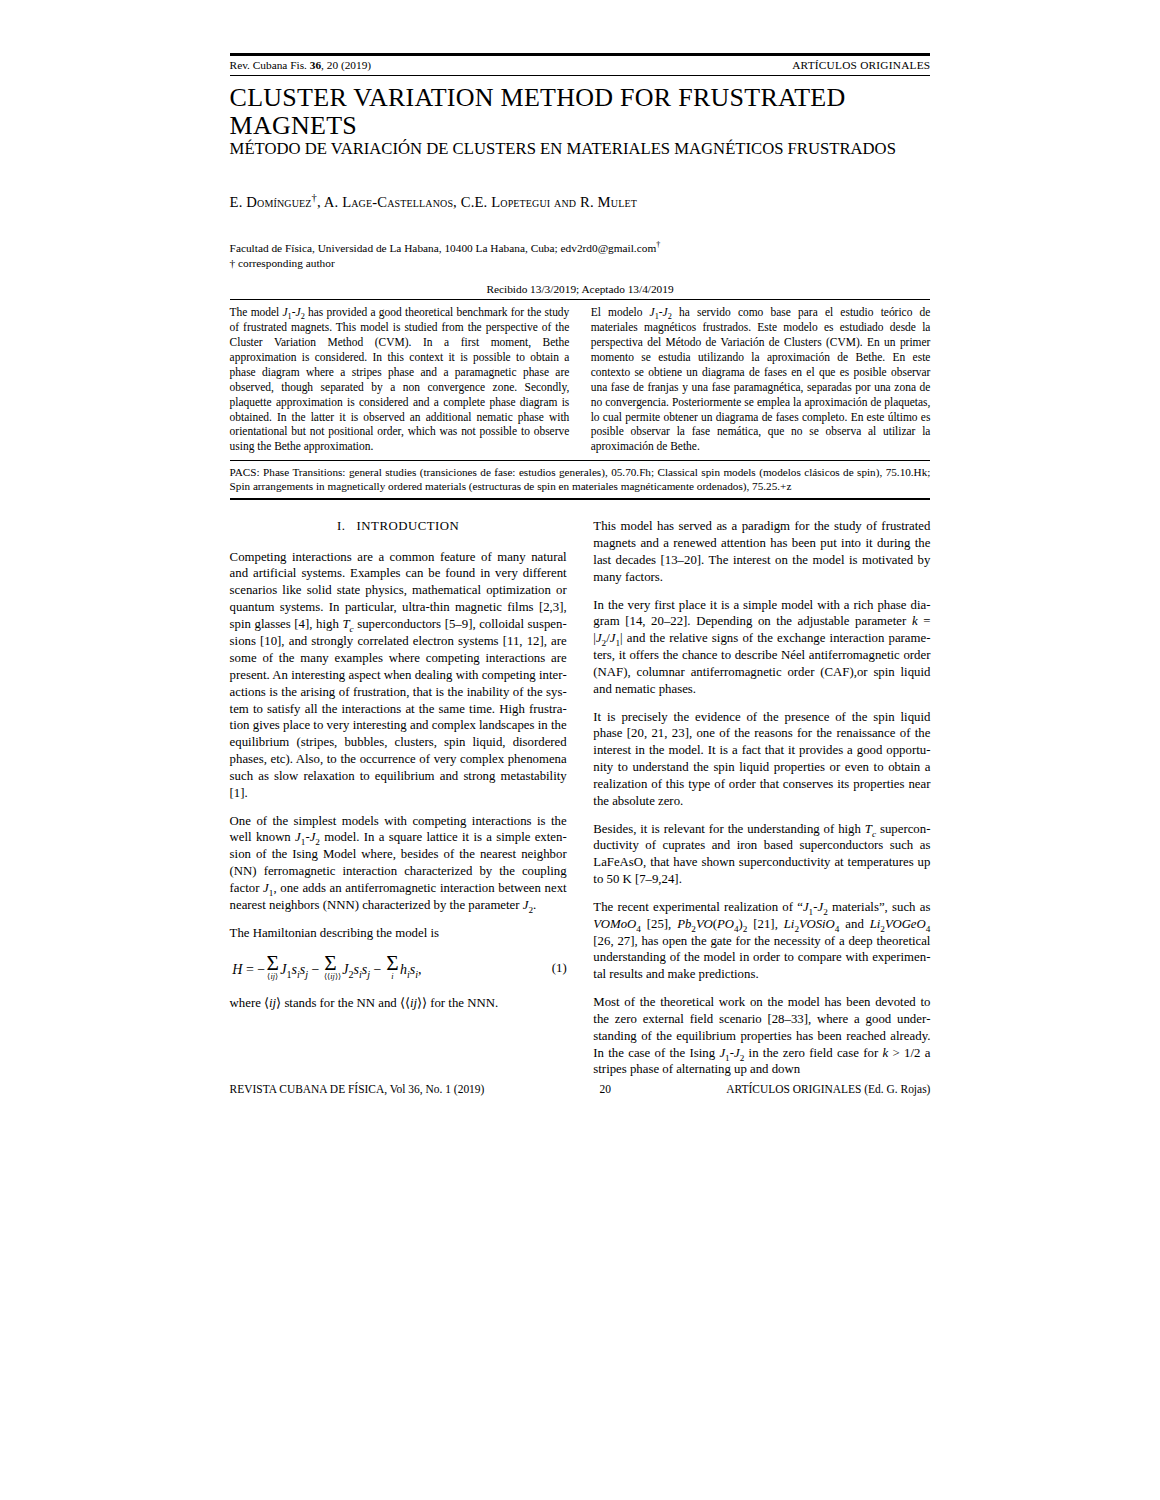Rev. Cubana Fis. 36, 20 (2019)
ARTÍCULOS ORIGINALES
CLUSTER VARIATION METHOD FOR FRUSTRATED MAGNETS
MÉTODO DE VARIACIÓN DE CLUSTERS EN MATERIALES MAGNÉTICOS FRUSTRADOS
E. Domínguez†, A. Lage-Castellanos, C.E. Lopetegui and R. Mulet
Facultad de Física, Universidad de La Habana, 10400 La Habana, Cuba; edv2rd0@gmail.com† † corresponding author
Recibido 13/3/2019; Aceptado 13/4/2019
The model J1-J2 has provided a good theoretical benchmark for the study of frustrated magnets. This model is studied from the perspective of the Cluster Variation Method (CVM). In a first moment, Bethe approximation is considered. In this context it is possible to obtain a phase diagram where a stripes phase and a paramagnetic phase are observed, though separated by a non convergence zone. Secondly, plaquette approximation is considered and a complete phase diagram is obtained. In the latter it is observed an additional nematic phase with orientational but not positional order, which was not possible to observe using the Bethe approximation.
El modelo J1-J2 ha servido como base para el estudio teórico de materiales magnéticos frustrados. Este modelo es estudiado desde la perspectiva del Método de Variación de Clusters (CVM). En un primer momento se estudia utilizando la aproximación de Bethe. En este contexto se obtiene un diagrama de fases en el que es posible observar una fase de franjas y una fase paramagnética, separadas por una zona de no convergencia. Posteriormente se emplea la aproximación de plaquetas, lo cual permite obtener un diagrama de fases completo. En este último es posible observar la fase nemática, que no se observa al utilizar la aproximación de Bethe.
PACS: Phase Transitions: general studies (transiciones de fase: estudios generales), 05.70.Fh; Classical spin models (modelos clásicos de spin), 75.10.Hk; Spin arrangements in magnetically ordered materials (estructuras de spin en materiales magnéticamente ordenados), 75.25.+z
I. INTRODUCTION
Competing interactions are a common feature of many natural and artificial systems. Examples can be found in very different scenarios like solid state physics, mathematical optimization or quantum systems. In particular, ultra-thin magnetic films [2,3], spin glasses [4], high Tc superconductors [5–9], colloidal suspensions [10], and strongly correlated electron systems [11, 12], are some of the many examples where competing interactions are present. An interesting aspect when dealing with competing interactions is the arising of frustration, that is the inability of the system to satisfy all the interactions at the same time. High frustration gives place to very interesting and complex landscapes in the equilibrium (stripes, bubbles, clusters, spin liquid, disordered phases, etc). Also, to the occurrence of very complex phenomena such as slow relaxation to equilibrium and strong metastability [1].
One of the simplest models with competing interactions is the well known J1-J2 model. In a square lattice it is a simple extension of the Ising Model where, besides of the nearest neighbor (NN) ferromagnetic interaction characterized by the coupling factor J1, one adds an antiferromagnetic interaction between next nearest neighbors (NNN) characterized by the parameter J2.
The Hamiltonian describing the model is
H = −Σ⟨ij⟩J1sisj − Σ⟨⟨ij⟩⟩J2sisj − Σi hisi,
(1)
where ⟨ij⟩ stands for the NN and ⟨⟨ij⟩⟩ for the NNN.
This model has served as a paradigm for the study of frustrated magnets and a renewed attention has been put into it during the last decades [13–20]. The interest on the model is motivated by many factors.
In the very first place it is a simple model with a rich phase diagram [14, 20–22]. Depending on the adjustable parameter k = |J2/J1| and the relative signs of the exchange interaction parameters, it offers the chance to describe Néel antiferromagnetic order (NAF), columnar antiferromagnetic order (CAF),or spin liquid and nematic phases.
It is precisely the evidence of the presence of the spin liquid phase [20, 21, 23], one of the reasons for the renaissance of the interest in the model. It is a fact that it provides a good opportunity to understand the spin liquid properties or even to obtain a realization of this type of order that conserves its properties near the absolute zero.
Besides, it is relevant for the understanding of high Tc superconductivity of cuprates and iron based superconductors such as LaFeAsO, that have shown superconductivity at temperatures up to 50 K [7–9,24].
The recent experimental realization of “J1-J2 materials”, such as VOMoO4 [25], Pb2VO(PO4)2 [21], Li2VOSiO4 and Li2VOGeO4 [26, 27], has open the gate for the necessity of a deep theoretical understanding of the model in order to compare with experimental results and make predictions.
Most of the theoretical work on the model has been devoted to the zero external field scenario [28–33], where a good understanding of the equilibrium properties has been reached already. In the case of the Ising J1-J2 in the zero field case for k > 1/2 a stripes phase of alternating up and down
REVISTA CUBANA DE FÍSICA, Vol 36, No. 1 (2019)
20
ARTÍCULOS ORIGINALES (Ed. G. Rojas)